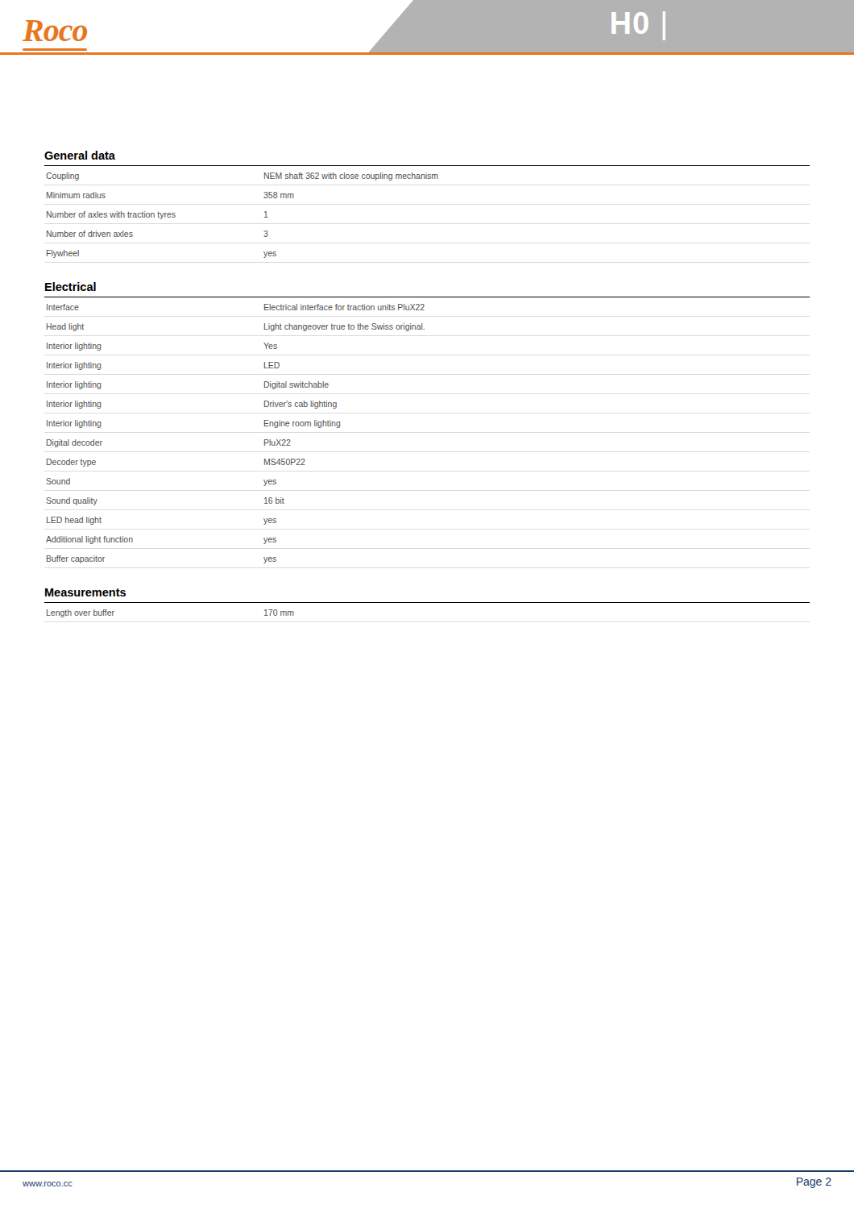Roco
H0|
General data
| Coupling | NEM shaft 362 with close coupling mechanism |
| Minimum radius | 358 mm |
| Number of axles with traction tyres | 1 |
| Number of driven axles | 3 |
| Flywheel | yes |
Electrical
| Interface | Electrical interface for traction units PluX22 |
| Head light | Light changeover true to the Swiss original. |
| Interior lighting | Yes |
| Interior lighting | LED |
| Interior lighting | Digital switchable |
| Interior lighting | Driver's cab lighting |
| Interior lighting | Engine room lighting |
| Digital decoder | PluX22 |
| Decoder type | MS450P22 |
| Sound | yes |
| Sound quality | 16 bit |
| LED head light | yes |
| Additional light function | yes |
| Buffer capacitor | yes |
Measurements
| Length over buffer | 170 mm |
www.roco.cc
Page 2